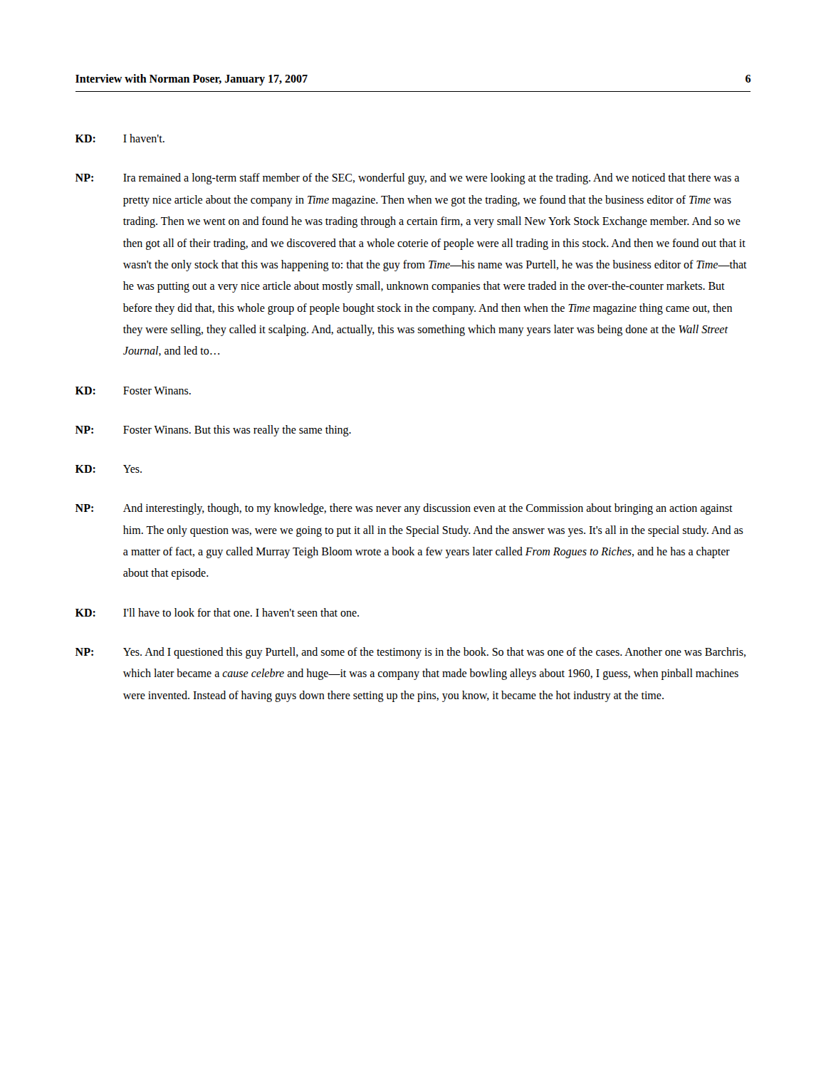Interview with Norman Poser, January 17, 2007 6
KD:
I haven't.
NP:
Ira remained a long-term staff member of the SEC, wonderful guy, and we were looking at the trading. And we noticed that there was a pretty nice article about the company in Time magazine. Then when we got the trading, we found that the business editor of Time was trading. Then we went on and found he was trading through a certain firm, a very small New York Stock Exchange member. And so we then got all of their trading, and we discovered that a whole coterie of people were all trading in this stock. And then we found out that it wasn't the only stock that this was happening to: that the guy from Time—his name was Purtell, he was the business editor of Time—that he was putting out a very nice article about mostly small, unknown companies that were traded in the over-the-counter markets. But before they did that, this whole group of people bought stock in the company. And then when the Time magazine thing came out, then they were selling, they called it scalping. And, actually, this was something which many years later was being done at the Wall Street Journal, and led to…
KD:
Foster Winans.
NP:
Foster Winans. But this was really the same thing.
KD:
Yes.
NP:
And interestingly, though, to my knowledge, there was never any discussion even at the Commission about bringing an action against him. The only question was, were we going to put it all in the Special Study. And the answer was yes. It's all in the special study. And as a matter of fact, a guy called Murray Teigh Bloom wrote a book a few years later called From Rogues to Riches, and he has a chapter about that episode.
KD:
I'll have to look for that one. I haven't seen that one.
NP:
Yes. And I questioned this guy Purtell, and some of the testimony is in the book. So that was one of the cases. Another one was Barchris, which later became a cause celebre and huge—it was a company that made bowling alleys about 1960, I guess, when pinball machines were invented. Instead of having guys down there setting up the pins, you know, it became the hot industry at the time.